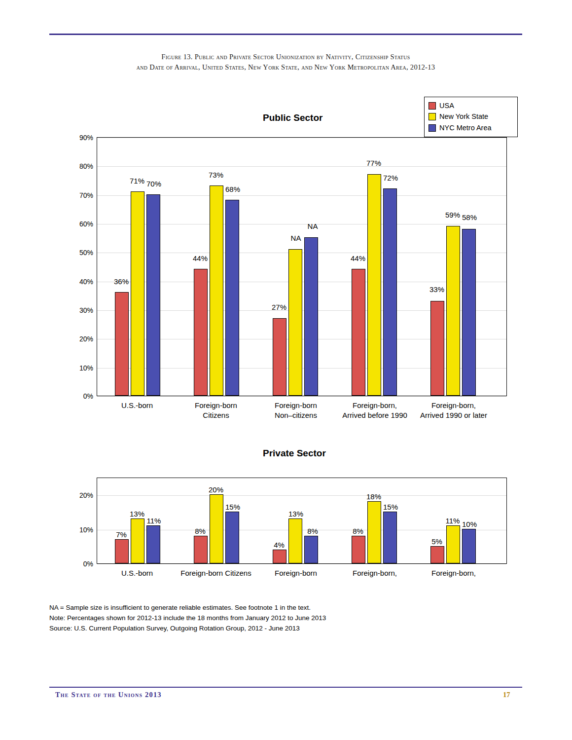Figure 13. Public and Private Sector Unionization by Nativity, Citizenship Status and Date of Arrival, United States, New York State, and New York Metropolitan Area, 2012-13
USA
New York State
NYC Metro Area
Public Sector
90%
80%
70%
60%
50%
40%
30%
20%
10%
0%
Group 1: U.S.-born (36, 71, 70)
36%
71%
70%
44%
73%
68%
27%
NA
NA
44%
77%
72%
33%
59%
58%
U.S.-born
Foreign-born
Citizens
Foreign-born
Non–citizens
Foreign-born,
Arrived before 1990
Foreign-born,
Arrived 1990 or later
Private Sector
20%
10%
0%
7%
13%
11%
8%
20%
15%
4%
13%
8%
8%
18%
15%
5%
11%
10%
U.S.-born
Foreign-born Citizens
Foreign-born
Foreign-born,
Foreign-born,
NA = Sample size is insufficient to generate reliable estimates. See footnote 1 in the text.
Note: Percentages shown for 2012-13 include the 18 months from January 2012 to June 2013
Source: U.S. Current Population Survey, Outgoing Rotation Group, 2012 - June 2013
The State of the Unions 2013
17